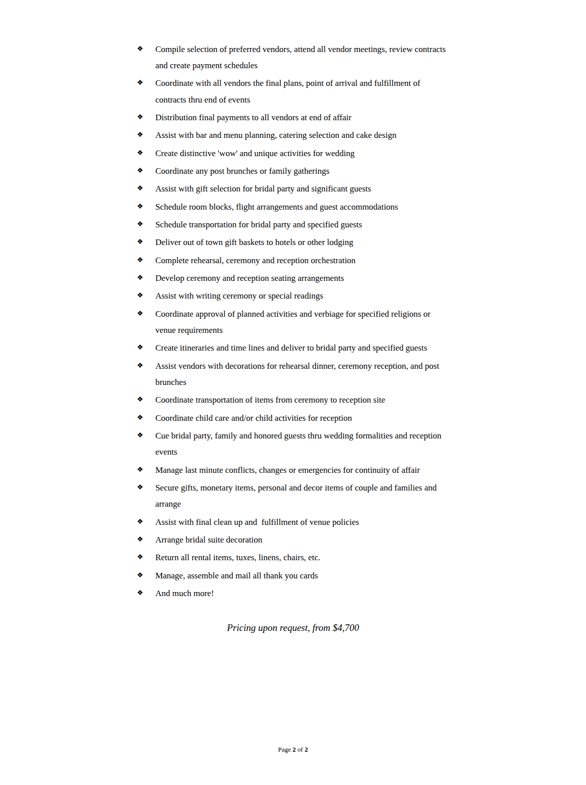Compile selection of preferred vendors, attend all vendor meetings, review contracts and create payment schedules
Coordinate with all vendors the final plans, point of arrival and fulfillment of contracts thru end of events
Distribution final payments to all vendors at end of affair
Assist with bar and menu planning, catering selection and cake design
Create distinctive 'wow' and unique activities for wedding
Coordinate any post brunches or family gatherings
Assist with gift selection for bridal party and significant guests
Schedule room blocks, flight arrangements and guest accommodations
Schedule transportation for bridal party and specified guests
Deliver out of town gift baskets to hotels or other lodging
Complete rehearsal, ceremony and reception orchestration
Develop ceremony and reception seating arrangements
Assist with writing ceremony or special readings
Coordinate approval of planned activities and verbiage for specified religions or venue requirements
Create itineraries and time lines and deliver to bridal party and specified guests
Assist vendors with decorations for rehearsal dinner, ceremony reception, and post brunches
Coordinate transportation of items from ceremony to reception site
Coordinate child care and/or child activities for reception
Cue bridal party, family and honored guests thru wedding formalities and reception events
Manage last minute conflicts, changes or emergencies for continuity of affair
Secure gifts, monetary items, personal and decor items of couple and families and arrange
Assist with final clean up and fulfillment of venue policies
Arrange bridal suite decoration
Return all rental items, tuxes, linens, chairs, etc.
Manage, assemble and mail all thank you cards
And much more!
Pricing upon request, from $4,700
Page 2 of 2